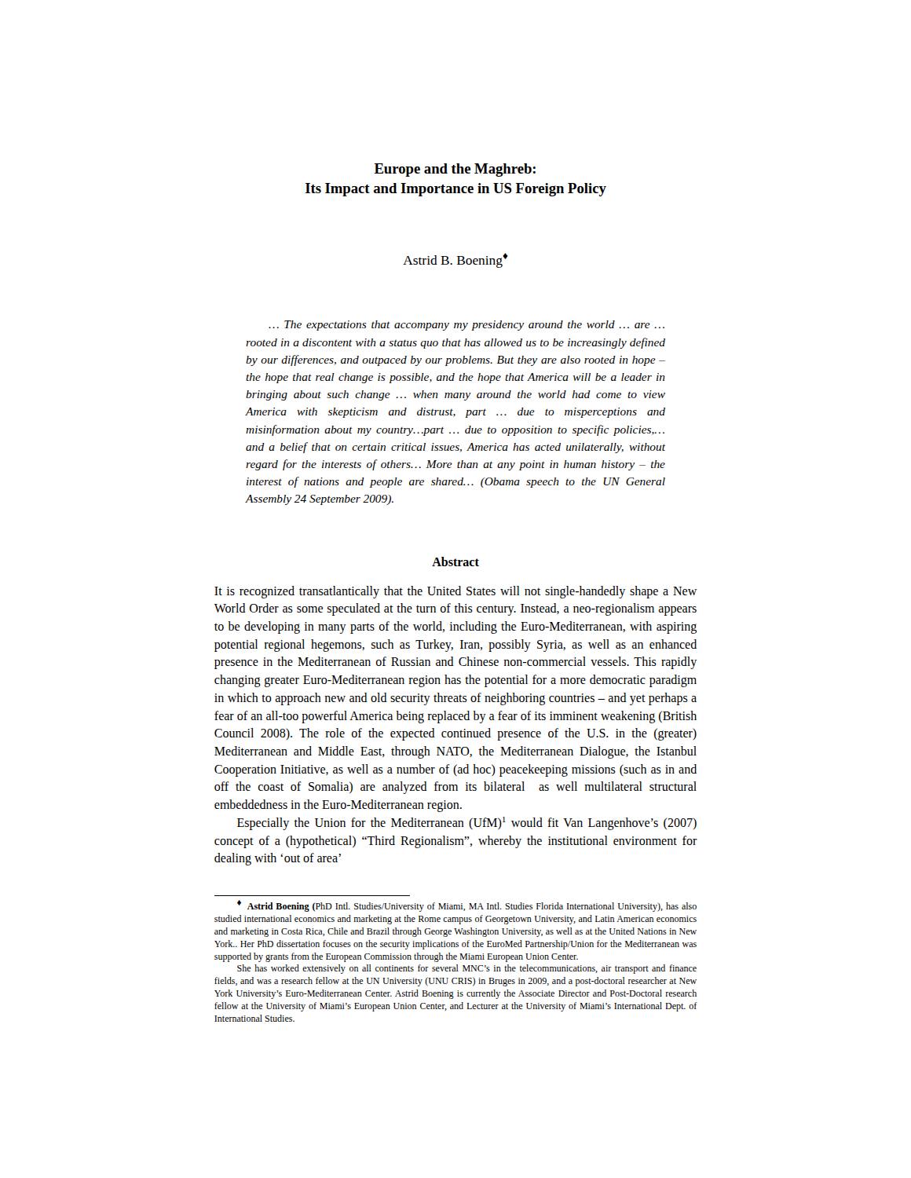Europe and the Maghreb:
Its Impact and Importance in US Foreign Policy
Astrid B. Boening♦
… The expectations that accompany my presidency around the world … are … rooted in a discontent with a status quo that has allowed us to be increasingly defined by our differences, and outpaced by our problems. But they are also rooted in hope – the hope that real change is possible, and the hope that America will be a leader in bringing about such change … when many around the world had come to view America with skepticism and distrust, part … due to misperceptions and misinformation about my country…part … due to opposition to specific policies,… and a belief that on certain critical issues, America has acted unilaterally, without regard for the interests of others… More than at any point in human history – the interest of nations and people are shared… (Obama speech to the UN General Assembly 24 September 2009).
Abstract
It is recognized transatlantically that the United States will not single-handedly shape a New World Order as some speculated at the turn of this century. Instead, a neo-regionalism appears to be developing in many parts of the world, including the Euro-Mediterranean, with aspiring potential regional hegemons, such as Turkey, Iran, possibly Syria, as well as an enhanced presence in the Mediterranean of Russian and Chinese non-commercial vessels. This rapidly changing greater Euro-Mediterranean region has the potential for a more democratic paradigm in which to approach new and old security threats of neighboring countries – and yet perhaps a fear of an all-too powerful America being replaced by a fear of its imminent weakening (British Council 2008). The role of the expected continued presence of the U.S. in the (greater) Mediterranean and Middle East, through NATO, the Mediterranean Dialogue, the Istanbul Cooperation Initiative, as well as a number of (ad hoc) peacekeeping missions (such as in and off the coast of Somalia) are analyzed from its bilateral as well multilateral structural embeddedness in the Euro-Mediterranean region.
Especially the Union for the Mediterranean (UfM)1 would fit Van Langenhove’s (2007) concept of a (hypothetical) “Third Regionalism”, whereby the institutional environment for dealing with ‘out of area’
♦ Astrid Boening (PhD Intl. Studies/University of Miami, MA Intl. Studies Florida International University), has also studied international economics and marketing at the Rome campus of Georgetown University, and Latin American economics and marketing in Costa Rica, Chile and Brazil through George Washington University, as well as at the United Nations in New York.. Her PhD dissertation focuses on the security implications of the EuroMed Partnership/Union for the Mediterranean was supported by grants from the European Commission through the Miami European Union Center.
She has worked extensively on all continents for several MNC’s in the telecommunications, air transport and finance fields, and was a research fellow at the UN University (UNU CRIS) in Bruges in 2009, and a post-doctoral researcher at New York University’s Euro-Mediterranean Center. Astrid Boening is currently the Associate Director and Post-Doctoral research fellow at the University of Miami’s European Union Center, and Lecturer at the University of Miami’s International Dept. of International Studies.